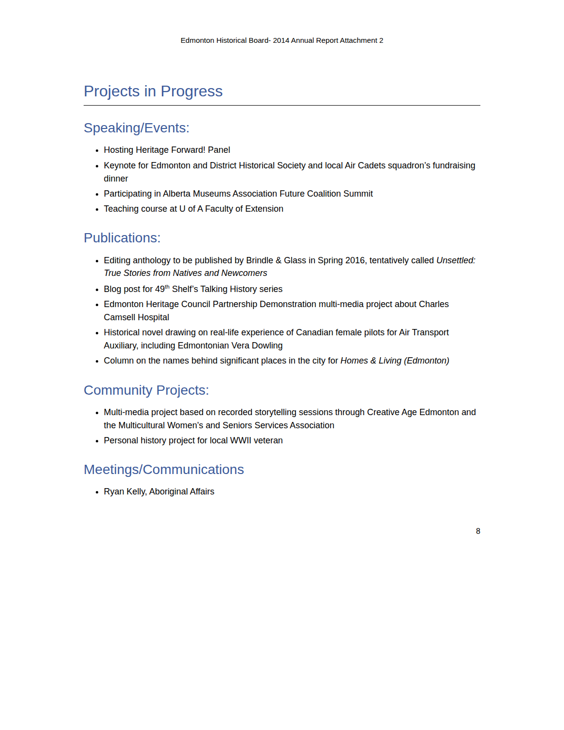Edmonton Historical Board- 2014 Annual Report Attachment 2
Projects in Progress
Speaking/Events:
Hosting Heritage Forward! Panel
Keynote for Edmonton and District Historical Society and local Air Cadets squadron’s fundraising dinner
Participating in Alberta Museums Association Future Coalition Summit
Teaching course at U of A Faculty of Extension
Publications:
Editing anthology to be published by Brindle & Glass in Spring 2016, tentatively called Unsettled: True Stories from Natives and Newcomers
Blog post for 49th Shelf’s Talking History series
Edmonton Heritage Council Partnership Demonstration multi-media project about Charles Camsell Hospital
Historical novel drawing on real-life experience of Canadian female pilots for Air Transport Auxiliary, including Edmontonian Vera Dowling
Column on the names behind significant places in the city for Homes & Living (Edmonton)
Community Projects:
Multi-media project based on recorded storytelling sessions through Creative Age Edmonton and the Multicultural Women’s and Seniors Services Association
Personal history project for local WWII veteran
Meetings/Communications
Ryan Kelly, Aboriginal Affairs
8